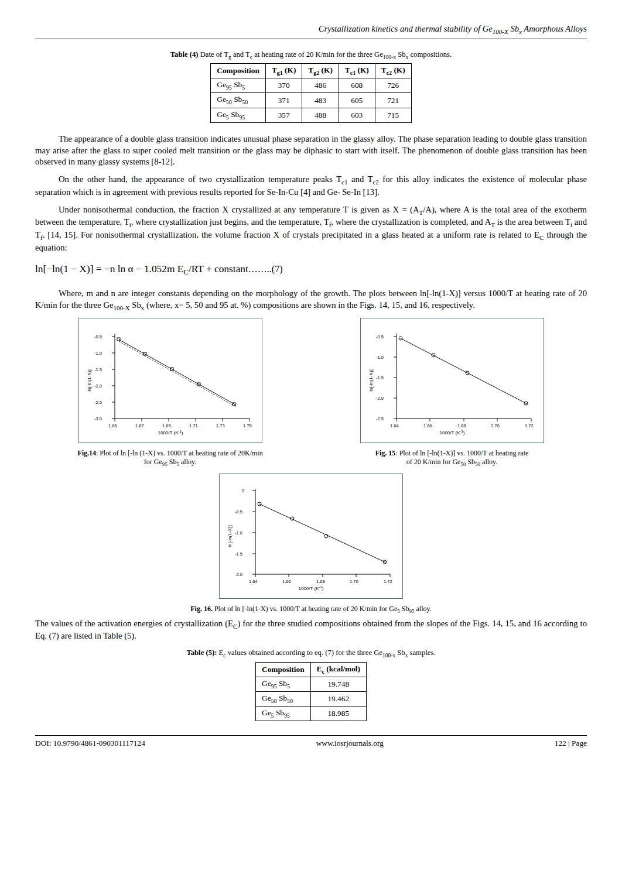Crystallization kinetics and thermal stability of Ge100-X Sbx Amorphous Alloys
Table (4) Date of Tg and Tc at heating rate of 20 K/min for the three Ge100-x Sbx compositions.
| Composition | T g1 (K) | T g2 (K) | T c1 (K) | T c2 (K) |
| --- | --- | --- | --- | --- |
| Ge 95 Sb 5 | 370 | 486 | 608 | 726 |
| Ge 50 Sb 50 | 371 | 483 | 605 | 721 |
| Ge 5 Sb 95 | 357 | 488 | 603 | 715 |
The appearance of a double glass transition indicates unusual phase separation in the glassy alloy. The phase separation leading to double glass transition may arise after the glass to super cooled melt transition or the glass may be diphasic to start with itself. The phenomenon of double glass transition has been observed in many glassy systems [8-12].
On the other hand, the appearance of two crystallization temperature peaks Tc1 and Tc2 for this alloy indicates the existence of molecular phase separation which is in agreement with previous results reported for Se-In-Cu [4] and Ge- Se-In [13].
Under nonisothermal conduction, the fraction X crystallized at any temperature T is given as X = (AT/A), where A is the total area of the exotherm between the temperature, Ti, where crystallization just begins, and the temperature, Tf, where the crystallization is completed, and AT is the area between Ti and Tf. [14, 15]. For nonisothermal crystallization, the volume fraction X of crystals precipitated in a glass heated at a uniform rate is related to EC through the equation:
ln[−ln(1 − X)] = −n ln α − 1.052m EC/RT + constant……..(7)
Where, m and n are integer constants depending on the morphology of the growth. The plots between ln[-ln(1-X)] versus 1000/T at heating rate of 20 K/min for the three Ge100-X Sbx (where, x= 5, 50 and 95 at. %) compositions are shown in the Figs. 14, 15, and 16, respectively.
-0.5 -1.0 -1.5 -2.0 -2.5 -3.0 1.65 1.67 1.69 1.71 1.73 1.75 1000/T (K-1) ln[-ln(1-X)]
Fig.14: Plot of ln [-ln (1-X) vs. 1000/T at heating rate of 20K/min
for Ge95 Sb5 alloy.
-0.5 -1.0 -1.5 -2.0 -2.5 1.64 1.66 1.68 1.70 1.72 1000/T (K-1) ln[-ln(1-X)]
Fig. 15: Plot of ln [-ln(1-X)] vs. 1000/T at heating rate
of 20 K/min for Ge50 Sb50 alloy.
0 -0.5 -1.0 -1.5 -2.0 1.64 1.66 1.68 1.70 1.72 1000/T (K-1) ln[-ln(1-X)]
Fig. 16. Plot of ln [-ln(1-X) vs. 1000/T at heating rate of 20 K/min for Ge5 Sb95 alloy.
The values of the activation energies of crystallization (EC) for the three studied compositions obtained from the slopes of the Figs. 14, 15, and 16 according to Eq. (7) are listed in Table (5).
Table (5): Ec values obtained according to eq. (7) for the three Ge100-x Sbx samples.
| Composition | E c (kcal/mol) |
| --- | --- |
| Ge 95 Sb 5 | 19.748 |
| Ge 50 Sb 50 | 19.462 |
| Ge 5 Sb 95 | 18.985 |
DOI: 10.9790/4861-090301117124 www.iosrjournals.org 122 | Page